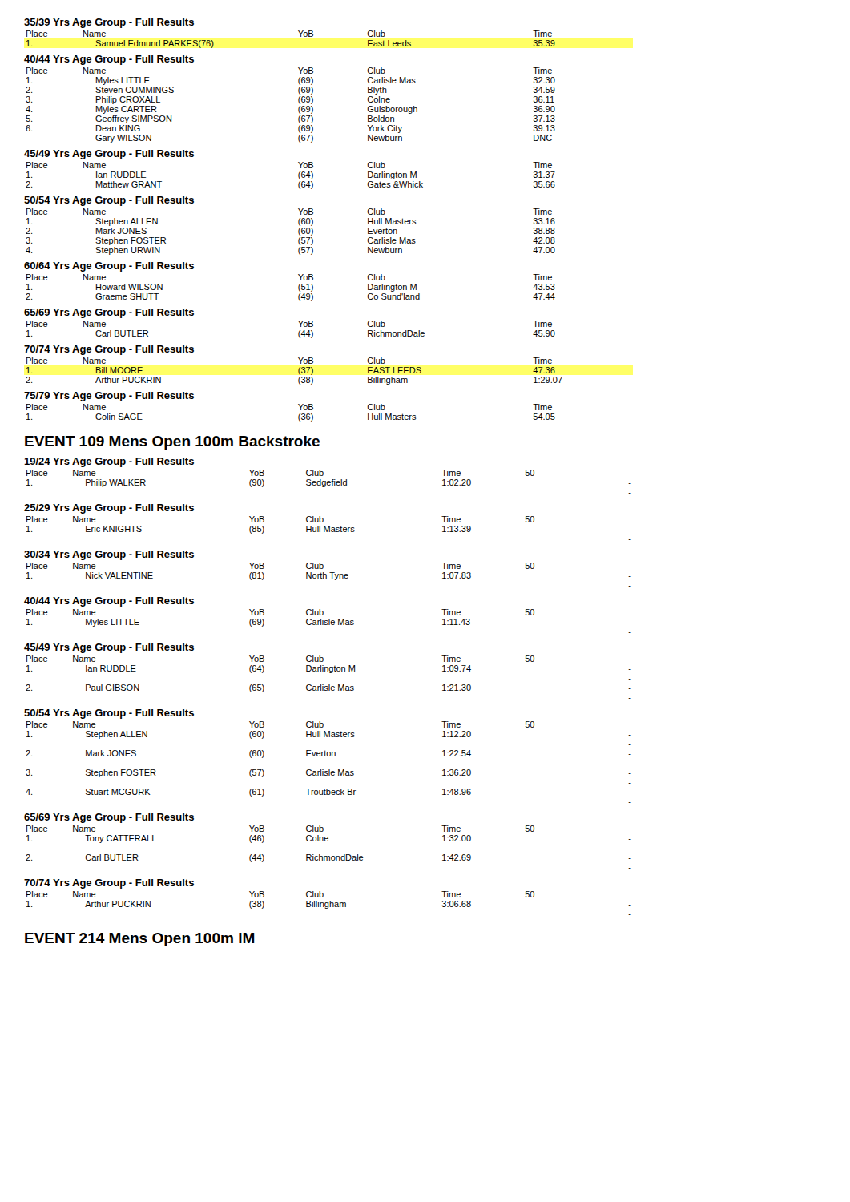35/39 Yrs Age Group - Full Results
| Place | Name | YoB | Club | Time |
| --- | --- | --- | --- | --- |
| 1. | Samuel Edmund PARKES(76) | | East Leeds | 35.39 |
40/44 Yrs Age Group - Full Results
| Place | Name | YoB | Club | Time |
| --- | --- | --- | --- | --- |
| 1. | Myles LITTLE | (69) | Carlisle Mas | 32.30 |
| 2. | Steven CUMMINGS | (69) | Blyth | 34.59 |
| 3. | Philip CROXALL | (69) | Colne | 36.11 |
| 4. | Myles CARTER | (69) | Guisborough | 36.90 |
| 5. | Geoffrey SIMPSON | (67) | Boldon | 37.13 |
| 6. | Dean KING | (69) | York City | 39.13 |
| | Gary WILSON | (67) | Newburn | DNC |
45/49 Yrs Age Group - Full Results
| Place | Name | YoB | Club | Time |
| --- | --- | --- | --- | --- |
| 1. | Ian RUDDLE | (64) | Darlington M | 31.37 |
| 2. | Matthew GRANT | (64) | Gates &Whick | 35.66 |
50/54 Yrs Age Group - Full Results
| Place | Name | YoB | Club | Time |
| --- | --- | --- | --- | --- |
| 1. | Stephen ALLEN | (60) | Hull Masters | 33.16 |
| 2. | Mark JONES | (60) | Everton | 38.88 |
| 3. | Stephen FOSTER | (57) | Carlisle Mas | 42.08 |
| 4. | Stephen URWIN | (57) | Newburn | 47.00 |
60/64 Yrs Age Group - Full Results
| Place | Name | YoB | Club | Time |
| --- | --- | --- | --- | --- |
| 1. | Howard WILSON | (51) | Darlington M | 43.53 |
| 2. | Graeme SHUTT | (49) | Co Sund'land | 47.44 |
65/69 Yrs Age Group - Full Results
| Place | Name | YoB | Club | Time |
| --- | --- | --- | --- | --- |
| 1. | Carl BUTLER | (44) | RichmondDale | 45.90 |
70/74 Yrs Age Group - Full Results
| Place | Name | YoB | Club | Time |
| --- | --- | --- | --- | --- |
| 1. | Bill MOORE | (37) | EAST LEEDS | 47.36 |
| 2. | Arthur PUCKRIN | (38) | Billingham | 1:29.07 |
75/79 Yrs Age Group - Full Results
| Place | Name | YoB | Club | Time |
| --- | --- | --- | --- | --- |
| 1. | Colin SAGE | (36) | Hull Masters | 54.05 |
EVENT 109 Mens Open 100m Backstroke
19/24 Yrs Age Group - Full Results
| Place | Name | YoB | Club | Time | 50 | |
| --- | --- | --- | --- | --- | --- | --- |
| 1. | Philip WALKER | (90) | Sedgefield | 1:02.20 | | - |
| | | | | | | - |
25/29 Yrs Age Group - Full Results
| Place | Name | YoB | Club | Time | 50 | |
| --- | --- | --- | --- | --- | --- | --- |
| 1. | Eric KNIGHTS | (85) | Hull Masters | 1:13.39 | | - |
| | | | | | | - |
30/34 Yrs Age Group - Full Results
| Place | Name | YoB | Club | Time | 50 | |
| --- | --- | --- | --- | --- | --- | --- |
| 1. | Nick VALENTINE | (81) | North Tyne | 1:07.83 | | - |
| | | | | | | - |
40/44 Yrs Age Group - Full Results
| Place | Name | YoB | Club | Time | 50 | |
| --- | --- | --- | --- | --- | --- | --- |
| 1. | Myles LITTLE | (69) | Carlisle Mas | 1:11.43 | | - |
| | | | | | | - |
45/49 Yrs Age Group - Full Results
| Place | Name | YoB | Club | Time | 50 | |
| --- | --- | --- | --- | --- | --- | --- |
| 1. | Ian RUDDLE | (64) | Darlington M | 1:09.74 | | - |
| | | | | | | - |
| 2. | Paul GIBSON | (65) | Carlisle Mas | 1:21.30 | | - |
| | | | | | | - |
50/54 Yrs Age Group - Full Results
| Place | Name | YoB | Club | Time | 50 | |
| --- | --- | --- | --- | --- | --- | --- |
| 1. | Stephen ALLEN | (60) | Hull Masters | 1:12.20 | | - |
| | | | | | | - |
| 2. | Mark JONES | (60) | Everton | 1:22.54 | | - |
| | | | | | | - |
| 3. | Stephen FOSTER | (57) | Carlisle Mas | 1:36.20 | | - |
| | | | | | | - |
| 4. | Stuart MCGURK | (61) | Troutbeck Br | 1:48.96 | | - |
| | | | | | | - |
65/69 Yrs Age Group - Full Results
| Place | Name | YoB | Club | Time | 50 | |
| --- | --- | --- | --- | --- | --- | --- |
| 1. | Tony CATTERALL | (46) | Colne | 1:32.00 | | - |
| | | | | | | - |
| 2. | Carl BUTLER | (44) | RichmondDale | 1:42.69 | | - |
| | | | | | | - |
70/74 Yrs Age Group - Full Results
| Place | Name | YoB | Club | Time | 50 | |
| --- | --- | --- | --- | --- | --- | --- |
| 1. | Arthur PUCKRIN | (38) | Billingham | 3:06.68 | | - |
| | | | | | | - |
EVENT 214 Mens Open 100m IM